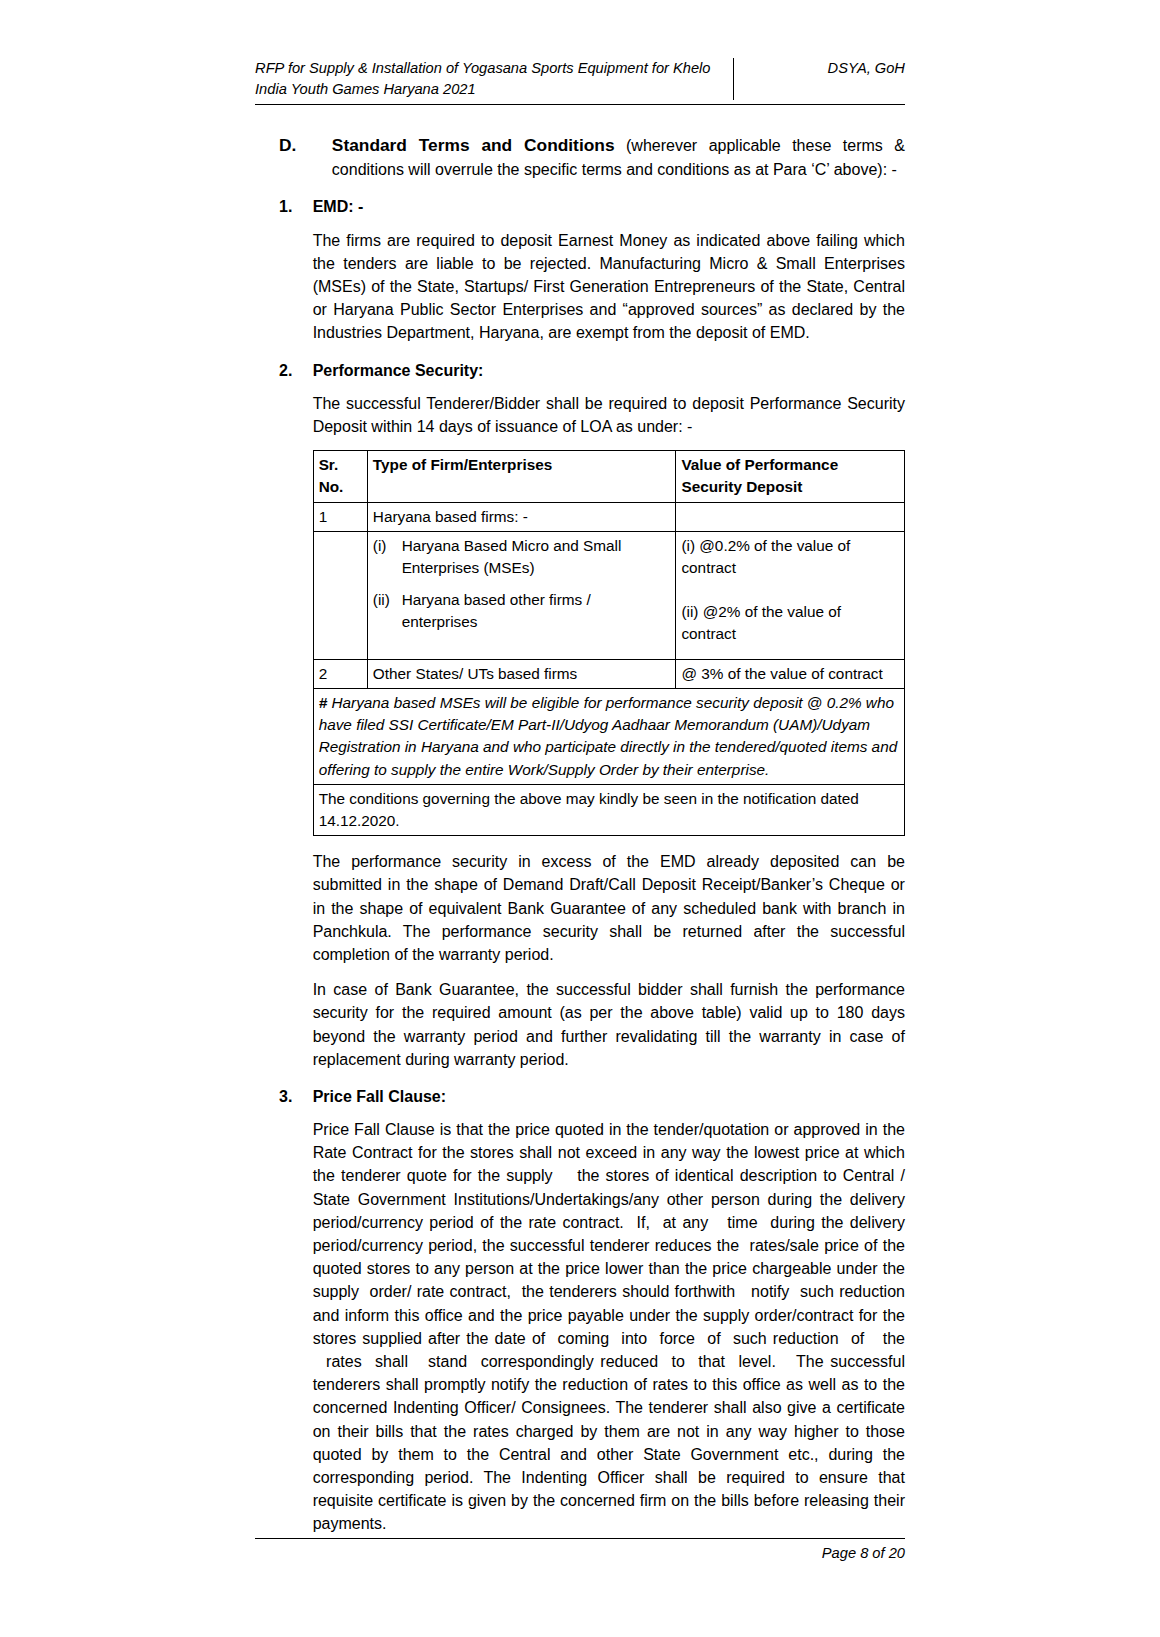RFP for Supply & Installation of Yogasana Sports Equipment for Khelo India Youth Games Haryana 2021
DSYA, GoH
D.
Standard Terms and Conditions (wherever applicable these terms & conditions will overrule the specific terms and conditions as at Para ‘C’ above): -
EMD: -
The firms are required to deposit Earnest Money as indicated above failing which the tenders are liable to be rejected. Manufacturing Micro & Small Enterprises (MSEs) of the State, Startups/ First Generation Entrepreneurs of the State, Central or Haryana Public Sector Enterprises and “approved sources” as declared by the Industries Department, Haryana, are exempt from the deposit of EMD.
Performance Security:
The successful Tenderer/Bidder shall be required to deposit Performance Security Deposit within 14 days of issuance of LOA as under: -
| Sr. No. | Type of Firm/Enterprises | Value of Performance Security Deposit |
| --- | --- | --- |
| 1 | Haryana based firms: - | |
| | (i) Haryana Based Micro and Small Enterprises (MSEs) (ii) Haryana based other firms / enterprises | (i) @0.2% of the value of contract (ii) @2% of the value of contract |
| 2 | Other States/ UTs based firms | @ 3% of the value of contract |
| # Haryana based MSEs will be eligible for performance security deposit @ 0.2% who have filed SSI Certificate/EM Part-II/Udyog Aadhaar Memorandum (UAM)/Udyam Registration in Haryana and who participate directly in the tendered/quoted items and offering to supply the entire Work/Supply Order by their enterprise . |
| The conditions governing the above may kindly be seen in the notification dated 14.12.2020. |
The performance security in excess of the EMD already deposited can be submitted in the shape of Demand Draft/Call Deposit Receipt/Banker’s Cheque or in the shape of equivalent Bank Guarantee of any scheduled bank with branch in Panchkula. The performance security shall be returned after the successful completion of the warranty period.
In case of Bank Guarantee, the successful bidder shall furnish the performance security for the required amount (as per the above table) valid up to 180 days beyond the warranty period and further revalidating till the warranty in case of replacement during warranty period.
Price Fall Clause:
Price Fall Clause is that the price quoted in the tender/quotation or approved in the Rate Contract for the stores shall not exceed in any way the lowest price at which the tenderer quote for the supply the stores of identical description to Central / State Government Institutions/Undertakings/any other person during the delivery period/currency period of the rate contract. If, at any time during the delivery period/currency period, the successful tenderer reduces the rates/sale price of the quoted stores to any person at the price lower than the price chargeable under the supply order/ rate contract, the tenderers should forthwith notify such reduction and inform this office and the price payable under the supply order/contract for the stores supplied after the date of coming into force of such reduction of the rates shall stand correspondingly reduced to that level. The successful tenderers shall promptly notify the reduction of rates to this office as well as to the concerned Indenting Officer/ Consignees. The tenderer shall also give a certificate on their bills that the rates charged by them are not in any way higher to those quoted by them to the Central and other State Government etc., during the corresponding period. The Indenting Officer shall be required to ensure that requisite certificate is given by the concerned firm on the bills before releasing their payments.
Page 8 of 20